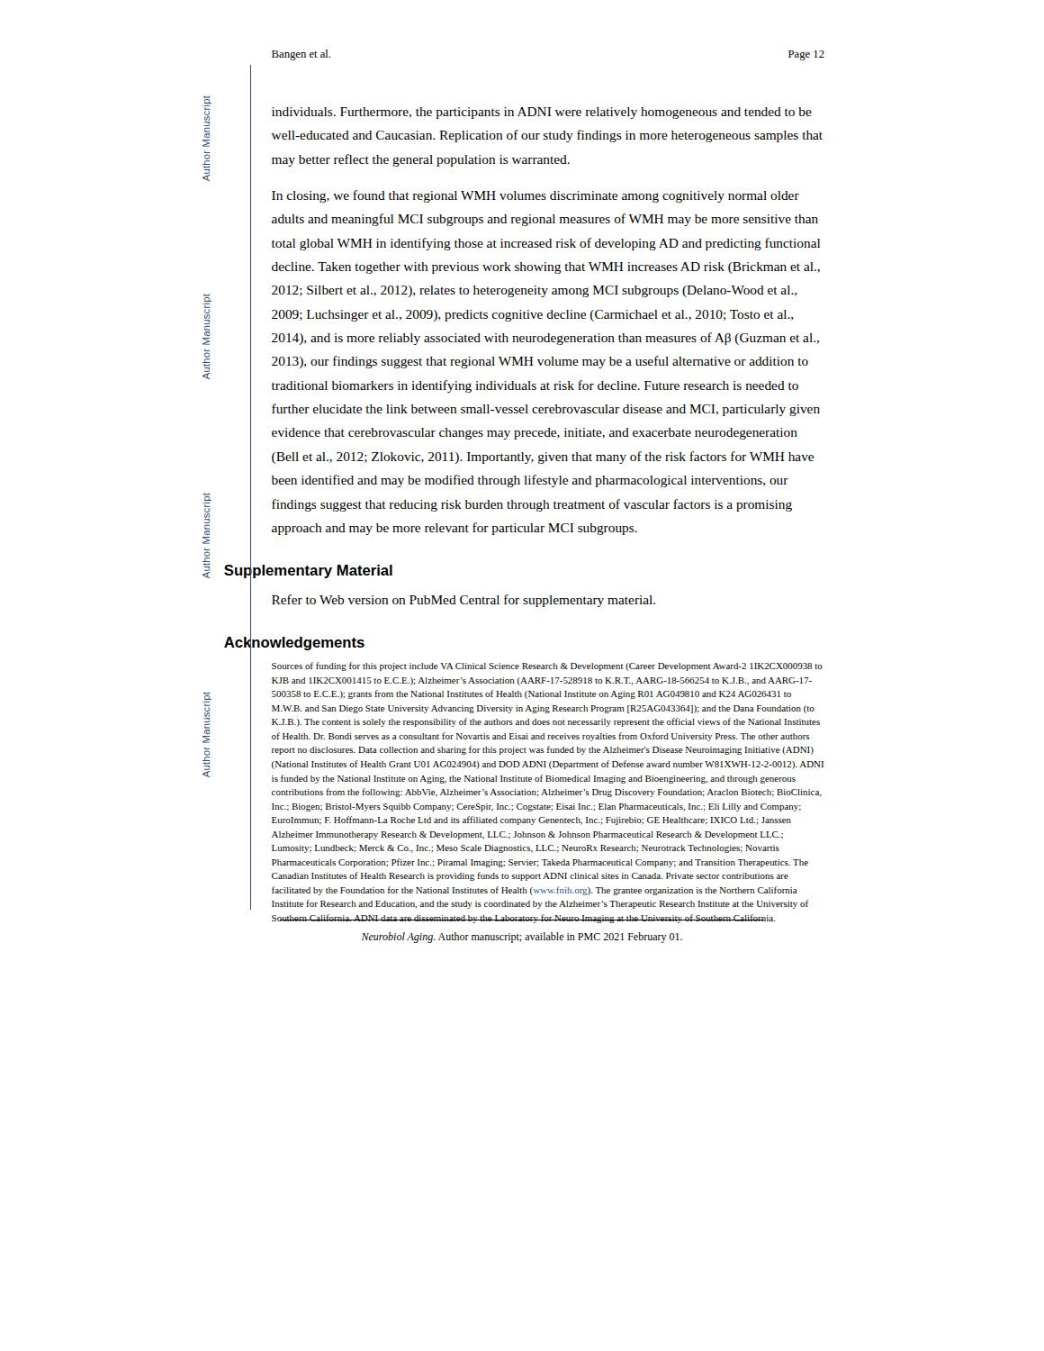Author Manuscript Author Manuscript Author Manuscript Author Manuscript
Bangen et al.
Page 12
individuals. Furthermore, the participants in ADNI were relatively homogeneous and tended to be well-educated and Caucasian. Replication of our study findings in more heterogeneous samples that may better reflect the general population is warranted.
In closing, we found that regional WMH volumes discriminate among cognitively normal older adults and meaningful MCI subgroups and regional measures of WMH may be more sensitive than total global WMH in identifying those at increased risk of developing AD and predicting functional decline. Taken together with previous work showing that WMH increases AD risk (Brickman et al., 2012; Silbert et al., 2012), relates to heterogeneity among MCI subgroups (Delano-Wood et al., 2009; Luchsinger et al., 2009), predicts cognitive decline (Carmichael et al., 2010; Tosto et al., 2014), and is more reliably associated with neurodegeneration than measures of Aβ (Guzman et al., 2013), our findings suggest that regional WMH volume may be a useful alternative or addition to traditional biomarkers in identifying individuals at risk for decline. Future research is needed to further elucidate the link between small-vessel cerebrovascular disease and MCI, particularly given evidence that cerebrovascular changes may precede, initiate, and exacerbate neurodegeneration (Bell et al., 2012; Zlokovic, 2011). Importantly, given that many of the risk factors for WMH have been identified and may be modified through lifestyle and pharmacological interventions, our findings suggest that reducing risk burden through treatment of vascular factors is a promising approach and may be more relevant for particular MCI subgroups.
Supplementary Material
Refer to Web version on PubMed Central for supplementary material.
Acknowledgements
Sources of funding for this project include VA Clinical Science Research & Development (Career Development Award-2 1IK2CX000938 to KJB and 1IK2CX001415 to E.C.E.); Alzheimer’s Association (AARF-17-528918 to K.R.T., AARG-18-566254 to K.J.B., and AARG-17-500358 to E.C.E.); grants from the National Institutes of Health (National Institute on Aging R01 AG049810 and K24 AG026431 to M.W.B. and San Diego State University Advancing Diversity in Aging Research Program [R25AG043364]); and the Dana Foundation (to K.J.B.). The content is solely the responsibility of the authors and does not necessarily represent the official views of the National Institutes of Health. Dr. Bondi serves as a consultant for Novartis and Eisai and receives royalties from Oxford University Press. The other authors report no disclosures. Data collection and sharing for this project was funded by the Alzheimer's Disease Neuroimaging Initiative (ADNI) (National Institutes of Health Grant U01 AG024904) and DOD ADNI (Department of Defense award number W81XWH-12-2-0012). ADNI is funded by the National Institute on Aging, the National Institute of Biomedical Imaging and Bioengineering, and through generous contributions from the following: AbbVie, Alzheimer’s Association; Alzheimer’s Drug Discovery Foundation; Araclon Biotech; BioClinica, Inc.; Biogen; Bristol-Myers Squibb Company; CereSpir, Inc.; Cogstate; Eisai Inc.; Elan Pharmaceuticals, Inc.; Eli Lilly and Company; EuroImmun; F. Hoffmann-La Roche Ltd and its affiliated company Genentech, Inc.; Fujirebio; GE Healthcare; IXICO Ltd.; Janssen Alzheimer Immunotherapy Research & Development, LLC.; Johnson & Johnson Pharmaceutical Research & Development LLC.; Lumosity; Lundbeck; Merck & Co., Inc.; Meso Scale Diagnostics, LLC.; NeuroRx Research; Neurotrack Technologies; Novartis Pharmaceuticals Corporation; Pfizer Inc.; Piramal Imaging; Servier; Takeda Pharmaceutical Company; and Transition Therapeutics. The Canadian Institutes of Health Research is providing funds to support ADNI clinical sites in Canada. Private sector contributions are facilitated by the Foundation for the National Institutes of Health (www.fnih.org). The grantee organization is the Northern California Institute for Research and Education, and the study is coordinated by the Alzheimer’s Therapeutic Research Institute at the University of Southern California. ADNI data are disseminated by the Laboratory for Neuro Imaging at the University of Southern California.
Neurobiol Aging. Author manuscript; available in PMC 2021 February 01.